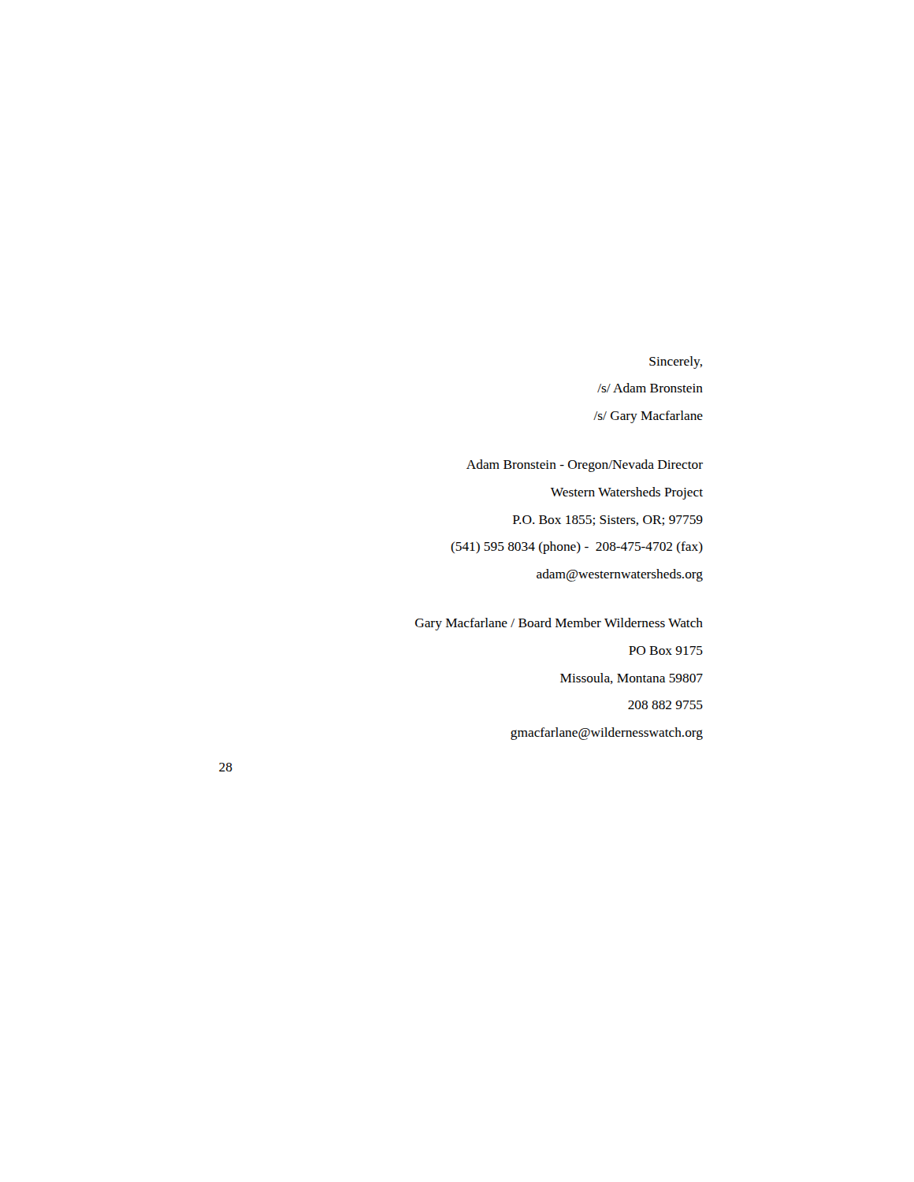Sincerely,
/s/ Adam Bronstein
/s/ Gary Macfarlane
Adam Bronstein - Oregon/Nevada Director
Western Watersheds Project
P.O. Box 1855; Sisters, OR; 97759
(541) 595 8034 (phone) - 208-475-4702 (fax)
adam@westernwatersheds.org
Gary Macfarlane / Board Member Wilderness Watch
PO Box 9175
Missoula, Montana 59807
208 882 9755
gmacfarlane@wildernesswatch.org
28